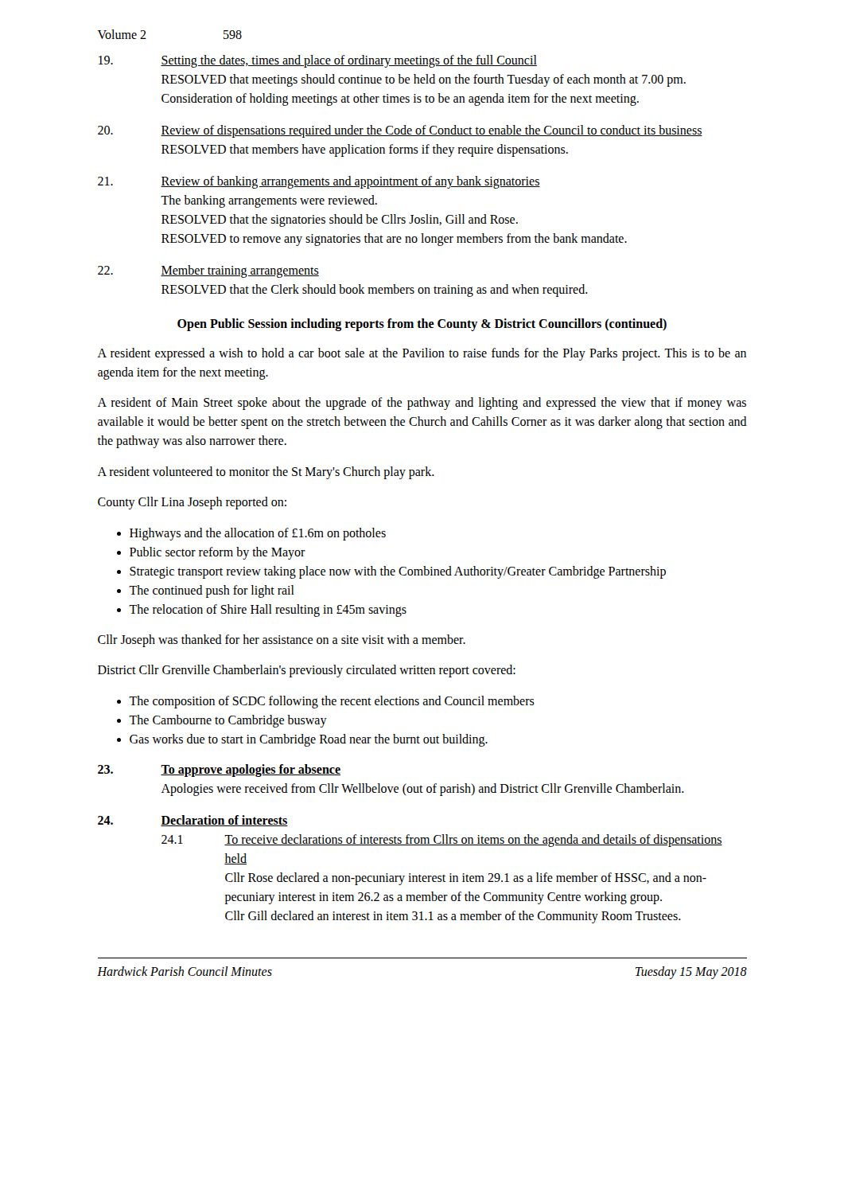Volume 2 598
19. Setting the dates, times and place of ordinary meetings of the full Council
RESOLVED that meetings should continue to be held on the fourth Tuesday of each month at 7.00 pm. Consideration of holding meetings at other times is to be an agenda item for the next meeting.
20. Review of dispensations required under the Code of Conduct to enable the Council to conduct its business
RESOLVED that members have application forms if they require dispensations.
21. Review of banking arrangements and appointment of any bank signatories
The banking arrangements were reviewed.
RESOLVED that the signatories should be Cllrs Joslin, Gill and Rose.
RESOLVED to remove any signatories that are no longer members from the bank mandate.
22. Member training arrangements
RESOLVED that the Clerk should book members on training as and when required.
Open Public Session including reports from the County & District Councillors (continued)
A resident expressed a wish to hold a car boot sale at the Pavilion to raise funds for the Play Parks project. This is to be an agenda item for the next meeting.
A resident of Main Street spoke about the upgrade of the pathway and lighting and expressed the view that if money was available it would be better spent on the stretch between the Church and Cahills Corner as it was darker along that section and the pathway was also narrower there.
A resident volunteered to monitor the St Mary's Church play park.
County Cllr Lina Joseph reported on:
Highways and the allocation of £1.6m on potholes
Public sector reform by the Mayor
Strategic transport review taking place now with the Combined Authority/Greater Cambridge Partnership
The continued push for light rail
The relocation of Shire Hall resulting in £45m savings
Cllr Joseph was thanked for her assistance on a site visit with a member.
District Cllr Grenville Chamberlain's previously circulated written report covered:
The composition of SCDC following the recent elections and Council members
The Cambourne to Cambridge busway
Gas works due to start in Cambridge Road near the burnt out building.
23. To approve apologies for absence
Apologies were received from Cllr Wellbelove (out of parish) and District Cllr Grenville Chamberlain.
24. Declaration of interests
24.1 To receive declarations of interests from Cllrs on items on the agenda and details of dispensations held
Cllr Rose declared a non-pecuniary interest in item 29.1 as a life member of HSSC, and a non-pecuniary interest in item 26.2 as a member of the Community Centre working group.
Cllr Gill declared an interest in item 31.1 as a member of the Community Room Trustees.
Hardwick Parish Council Minutes Tuesday 15 May 2018